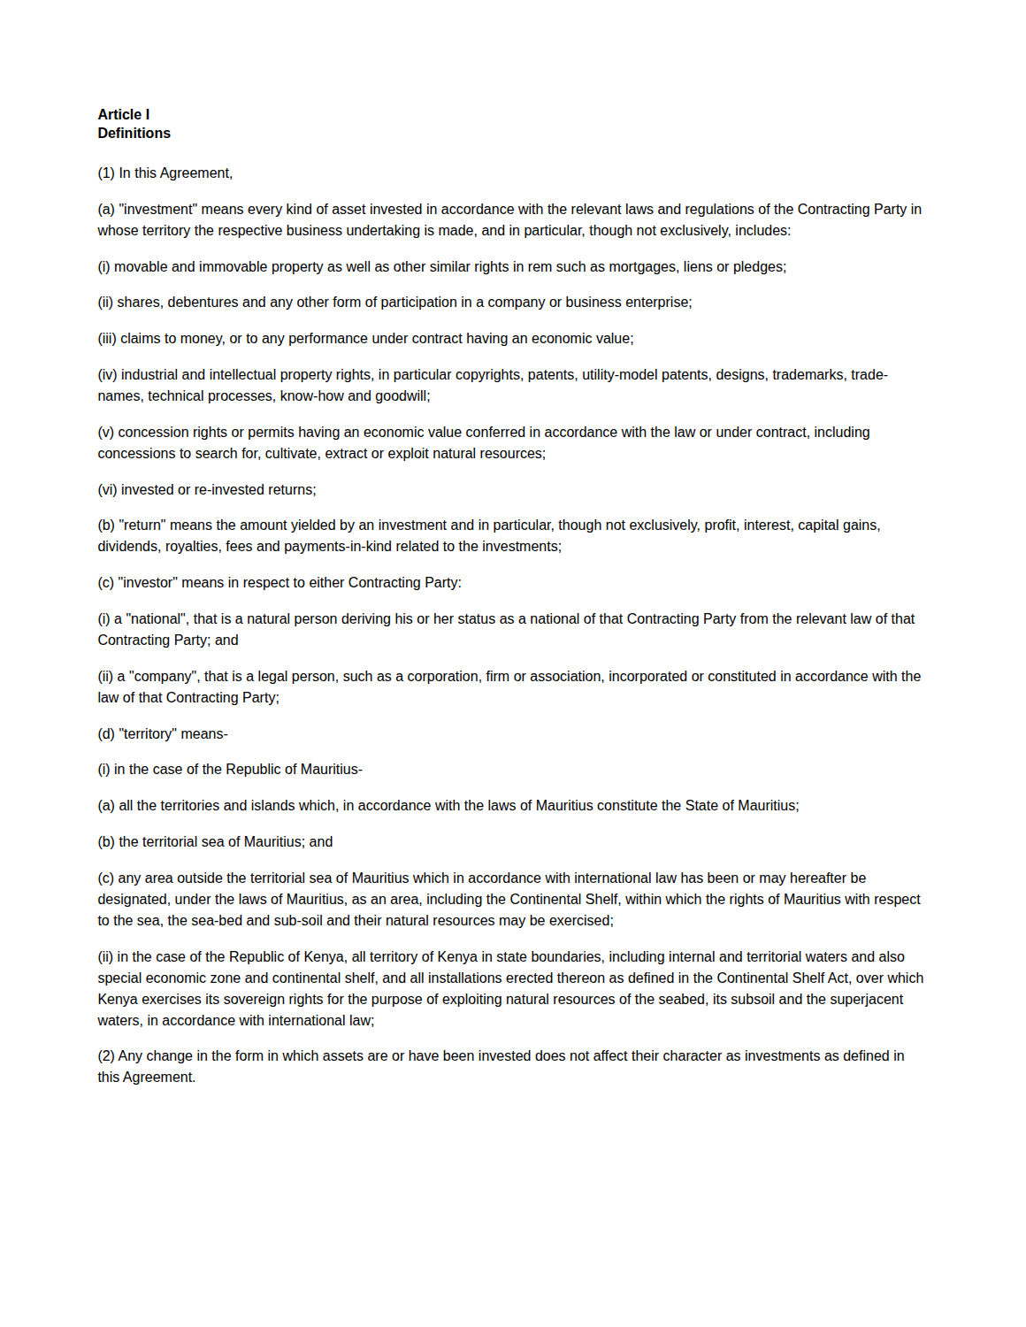Article I Definitions
(1) In this Agreement,
(a) "investment" means every kind of asset invested in accordance with the relevant laws and regulations of the Contracting Party in whose territory the respective business undertaking is made, and in particular, though not exclusively, includes:
(i) movable and immovable property as well as other similar rights in rem such as mortgages, liens or pledges;
(ii) shares, debentures and any other form of participation in a company or business enterprise;
(iii) claims to money, or to any performance under contract having an economic value;
(iv) industrial and intellectual property rights, in particular copyrights, patents, utility-model patents, designs, trademarks, trade-names, technical processes, know-how and goodwill;
(v) concession rights or permits having an economic value conferred in accordance with the law or under contract, including concessions to search for, cultivate, extract or exploit natural resources;
(vi) invested or re-invested returns;
(b) "return" means the amount yielded by an investment and in particular, though not exclusively, profit, interest, capital gains, dividends, royalties, fees and payments-in-kind related to the investments;
(c) "investor" means in respect to either Contracting Party:
(i) a "national", that is a natural person deriving his or her status as a national of that Contracting Party from the relevant law of that Contracting Party; and
(ii) a "company", that is a legal person, such as a corporation, firm or association, incorporated or constituted in accordance with the law of that Contracting Party;
(d) "territory" means-
(i) in the case of the Republic of Mauritius-
(a) all the territories and islands which, in accordance with the laws of Mauritius constitute the State of Mauritius;
(b) the territorial sea of Mauritius; and
(c) any area outside the territorial sea of Mauritius which in accordance with international law has been or may hereafter be designated, under the laws of Mauritius, as an area, including the Continental Shelf, within which the rights of Mauritius with respect to the sea, the sea-bed and sub-soil and their natural resources may be exercised;
(ii) in the case of the Republic of Kenya, all territory of Kenya in state boundaries, including internal and territorial waters and also special economic zone and continental shelf, and all installations erected thereon as defined in the Continental Shelf Act, over which Kenya exercises its sovereign rights for the purpose of exploiting natural resources of the seabed, its subsoil and the superjacent waters, in accordance with international law;
(2) Any change in the form in which assets are or have been invested does not affect their character as investments as defined in this Agreement.